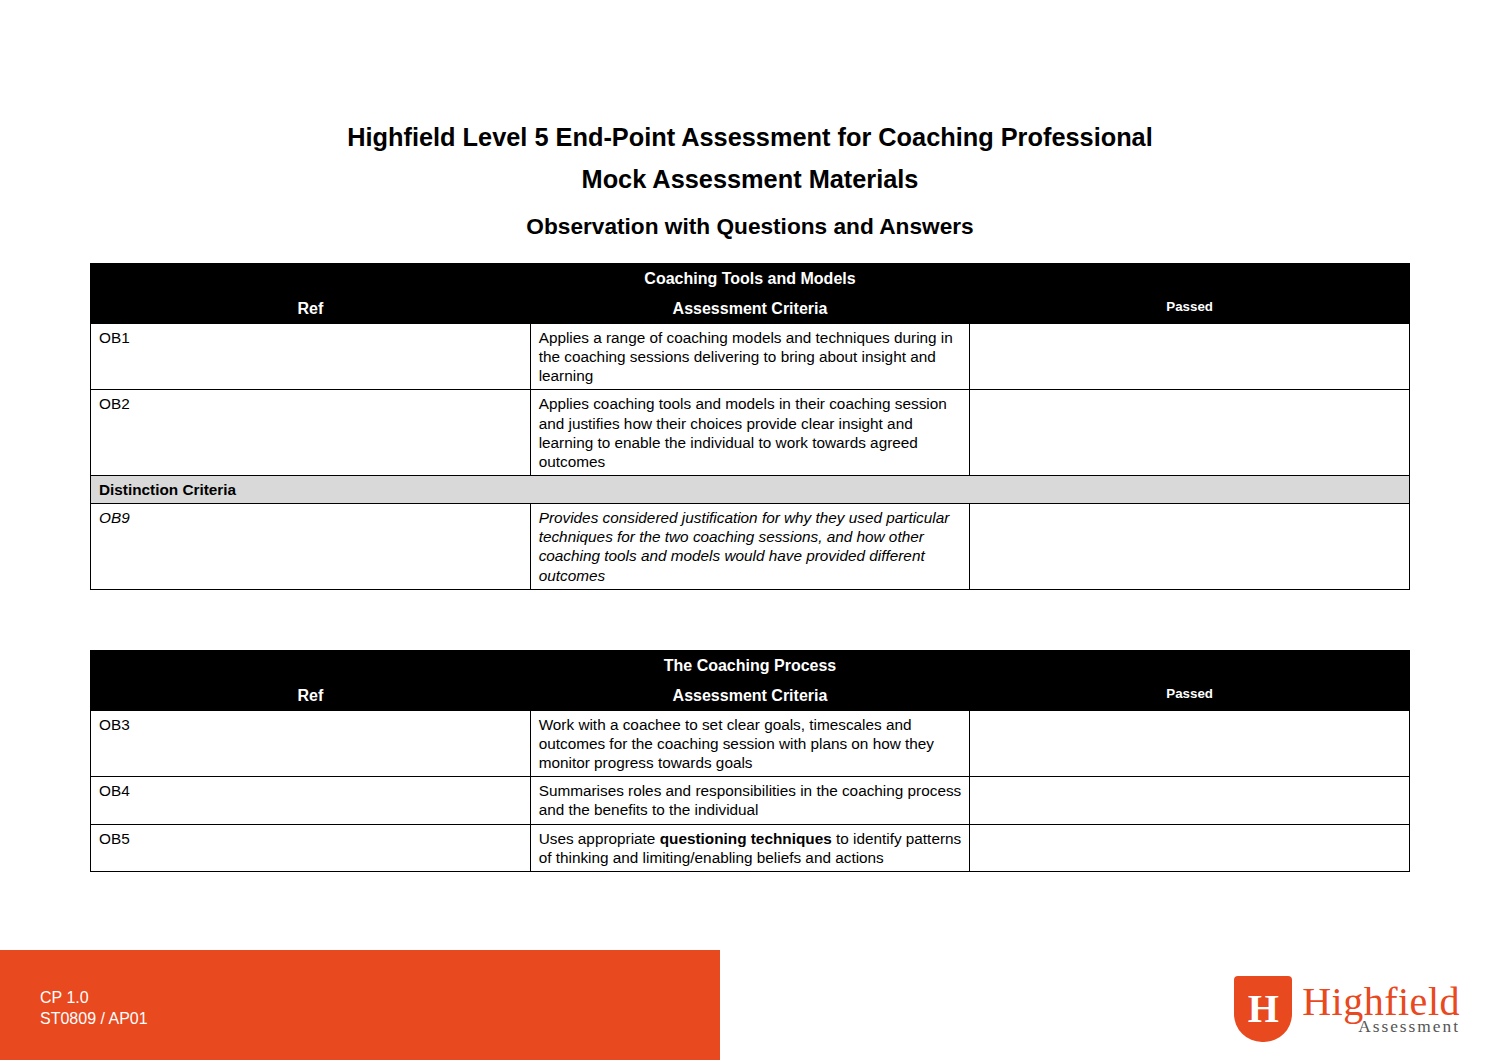Highfield Level 5 End-Point Assessment for Coaching Professional
Mock Assessment Materials
Observation with Questions and Answers
| Coaching Tools and Models |
| --- |
| Ref | Assessment Criteria | Passed |
| OB1 | Applies a range of coaching models and techniques during in the coaching sessions delivering to bring about insight and learning | |
| OB2 | Applies coaching tools and models in their coaching session and justifies how their choices provide clear insight and learning to enable the individual to work towards agreed outcomes | |
| Distinction Criteria |
| OB9 | Provides considered justification for why they used particular techniques for the two coaching sessions, and how other coaching tools and models would have provided different outcomes | |
| The Coaching Process |
| --- |
| Ref | Assessment Criteria | Passed |
| OB3 | Work with a coachee to set clear goals, timescales and outcomes for the coaching session with plans on how they monitor progress towards goals | |
| OB4 | Summarises roles and responsibilities in the coaching process and the benefits to the individual | |
| OB5 | Uses appropriate questioning techniques to identify patterns of thinking and limiting/enabling beliefs and actions | |
CP 1.0
ST0809 / AP01
1
H
Highfield Assessment